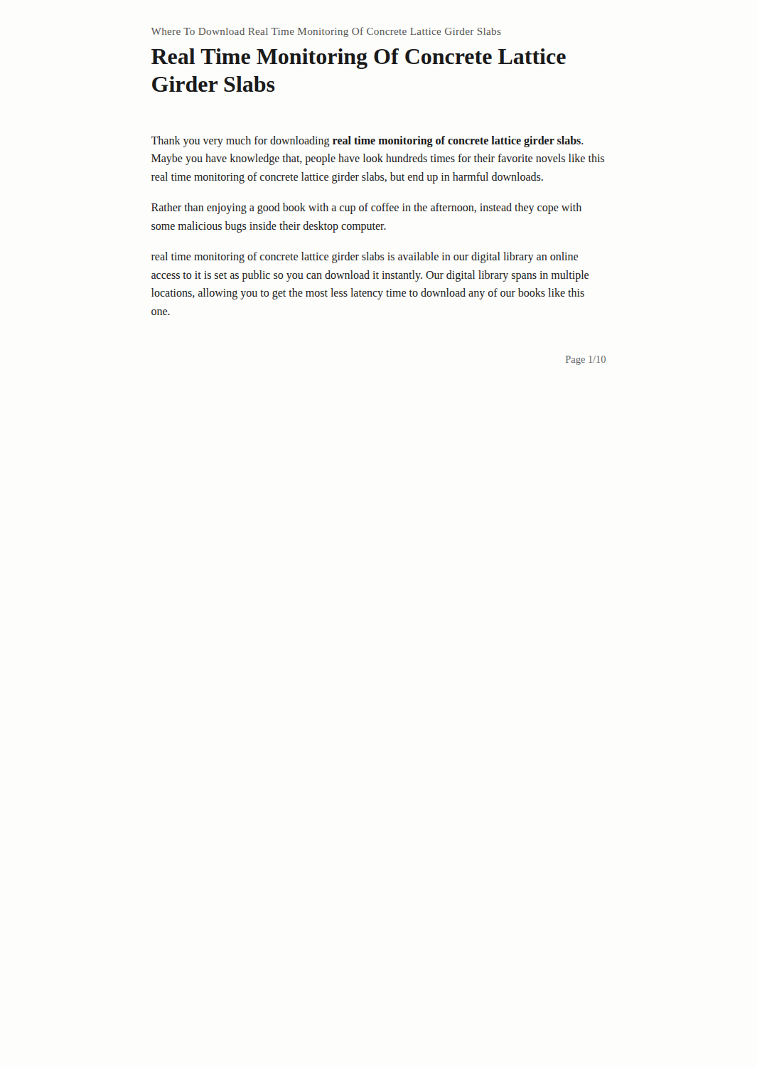Where To Download Real Time Monitoring Of Concrete Lattice Girder Slabs
Real Time Monitoring Of Concrete Lattice Girder Slabs
Thank you very much for downloading real time monitoring of concrete lattice girder slabs. Maybe you have knowledge that, people have look hundreds times for their favorite novels like this real time monitoring of concrete lattice girder slabs, but end up in harmful downloads.
Rather than enjoying a good book with a cup of coffee in the afternoon, instead they cope with some malicious bugs inside their desktop computer.
real time monitoring of concrete lattice girder slabs is available in our digital library an online access to it is set as public so you can download it instantly. Our digital library spans in multiple locations, allowing you to get the most less latency time to download any of our books like this one.
Page 1/10